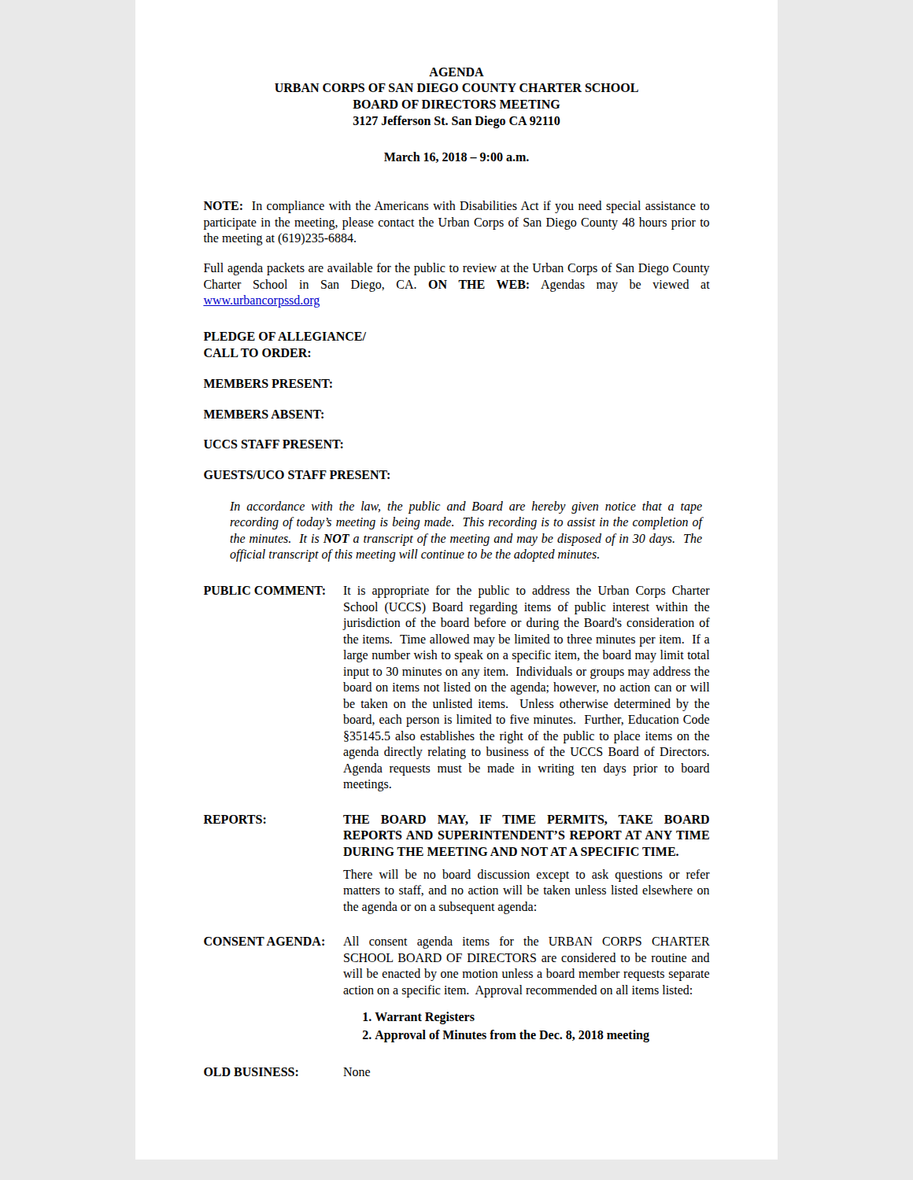AGENDA URBAN CORPS OF SAN DIEGO COUNTY CHARTER SCHOOL BOARD OF DIRECTORS MEETING 3127 Jefferson St. San Diego CA 92110
March 16, 2018 – 9:00 a.m.
NOTE: In compliance with the Americans with Disabilities Act if you need special assistance to participate in the meeting, please contact the Urban Corps of San Diego County 48 hours prior to the meeting at (619)235-6884.
Full agenda packets are available for the public to review at the Urban Corps of San Diego County Charter School in San Diego, CA. ON THE WEB: Agendas may be viewed at www.urbancorpssd.org
PLEDGE OF ALLEGIANCE/
CALL TO ORDER:
MEMBERS PRESENT:
MEMBERS ABSENT:
UCCS STAFF PRESENT:
GUESTS/UCO STAFF PRESENT:
In accordance with the law, the public and Board are hereby given notice that a tape recording of today’s meeting is being made. This recording is to assist in the completion of the minutes. It is NOT a transcript of the meeting and may be disposed of in 30 days. The official transcript of this meeting will continue to be the adopted minutes.
| PUBLIC COMMENT: | It is appropriate for the public to address the Urban Corps Charter School (UCCS) Board regarding items of public interest within the jurisdiction of the board before or during the Board's consideration of the items. Time allowed may be limited to three minutes per item. If a large number wish to speak on a specific item, the board may limit total input to 30 minutes on any item. Individuals or groups may address the board on items not listed on the agenda; however, no action can or will be taken on the unlisted items. Unless otherwise determined by the board, each person is limited to five minutes. Further, Education Code §35145.5 also establishes the right of the public to place items on the agenda directly relating to business of the UCCS Board of Directors. Agenda requests must be made in writing ten days prior to board meetings. |
| REPORTS: | THE BOARD MAY, IF TIME PERMITS, TAKE BOARD REPORTS AND SUPERINTENDENT’S REPORT AT ANY TIME DURING THE MEETING AND NOT AT A SPECIFIC TIME. There will be no board discussion except to ask questions or refer matters to staff, and no action will be taken unless listed elsewhere on the agenda or on a subsequent agenda: |
| CONSENT AGENDA: | All consent agenda items for the URBAN CORPS CHARTER SCHOOL BOARD OF DIRECTORS are considered to be routine and will be enacted by one motion unless a board member requests separate action on a specific item. Approval recommended on all items listed: Warrant Registers Approval of Minutes from the Dec. 8, 2018 meeting |
| OLD BUSINESS: | None |